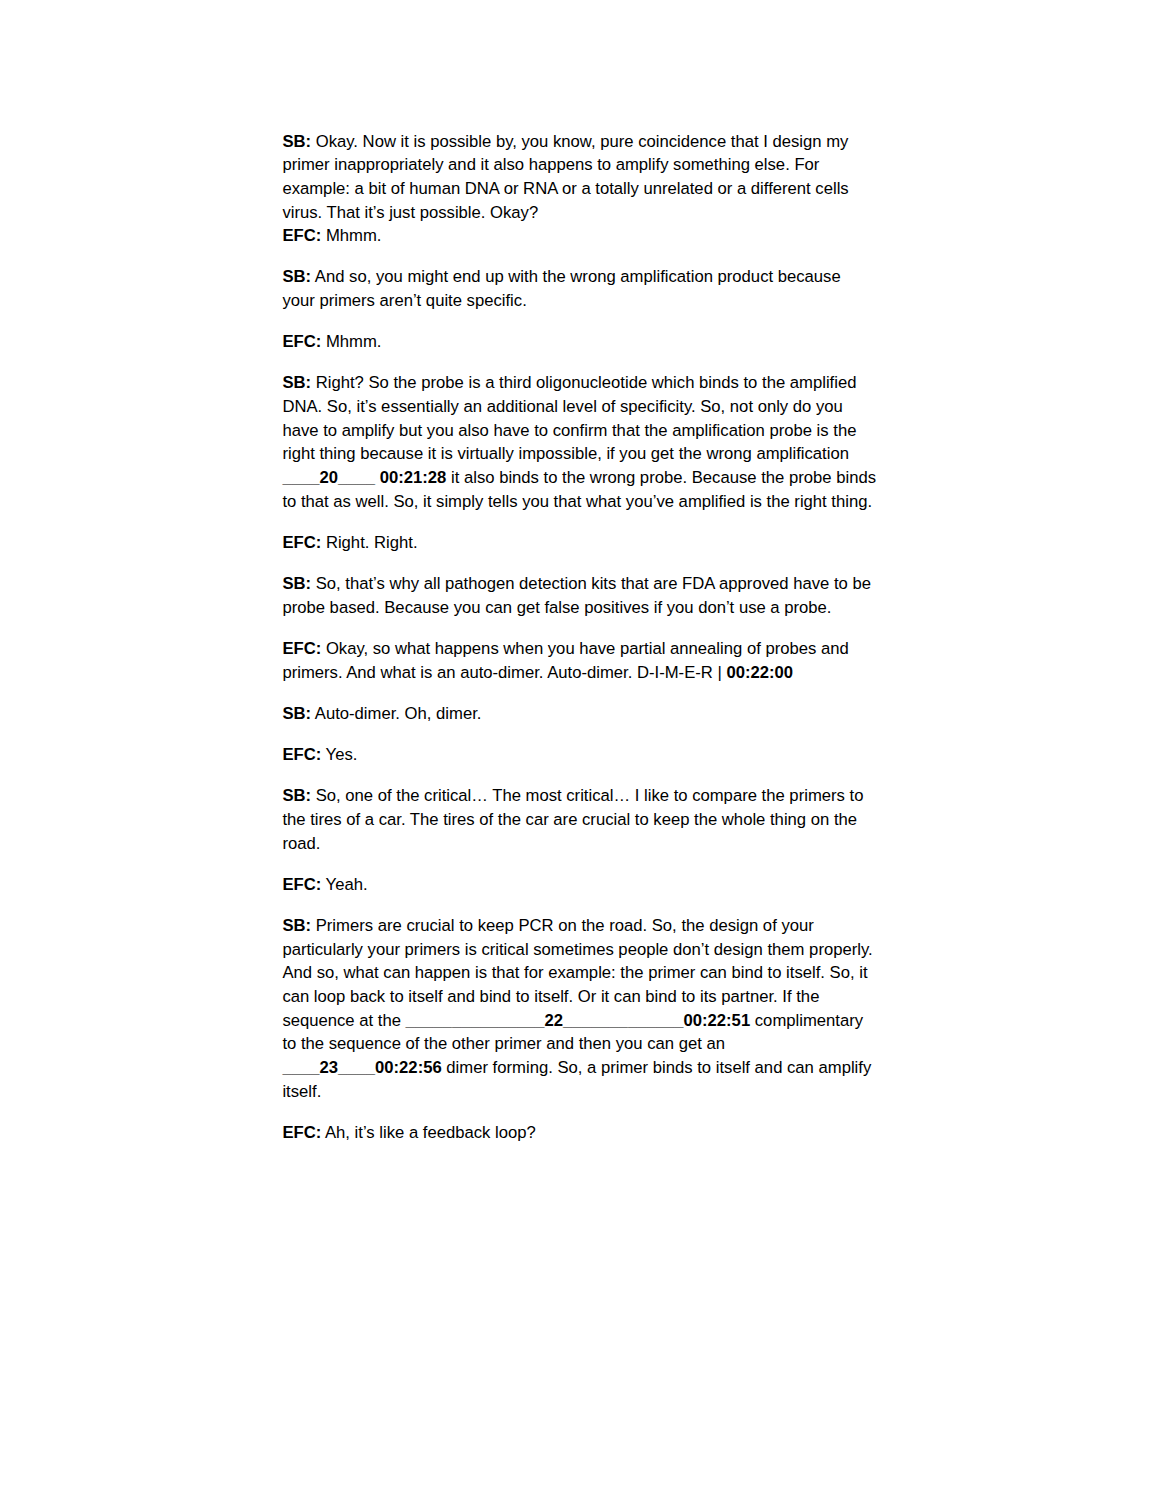SB: Okay. Now it is possible by, you know, pure coincidence that I design my primer inappropriately and it also happens to amplify something else. For example: a bit of human DNA or RNA or a totally unrelated or a different cells virus. That it’s just possible. Okay?
EFC: Mhmm.
SB: And so, you might end up with the wrong amplification product because your primers aren’t quite specific.
EFC: Mhmm.
SB: Right? So the probe is a third oligonucleotide which binds to the amplified DNA. So, it’s essentially an additional level of specificity. So, not only do you have to amplify but you also have to confirm that the amplification probe is the right thing because it is virtually impossible, if you get the wrong amplification ____20____ 00:21:28 it also binds to the wrong probe. Because the probe binds to that as well. So, it simply tells you that what you’ve amplified is the right thing.
EFC: Right. Right.
SB: So, that’s why all pathogen detection kits that are FDA approved have to be probe based. Because you can get false positives if you don’t use a probe.
EFC: Okay, so what happens when you have partial annealing of probes and primers. And what is an auto-dimer. Auto-dimer. D-I-M-E-R | 00:22:00
SB: Auto-dimer. Oh, dimer.
EFC: Yes.
SB: So, one of the critical… The most critical… I like to compare the primers to the tires of a car. The tires of the car are crucial to keep the whole thing on the road.
EFC: Yeah.
SB: Primers are crucial to keep PCR on the road. So, the design of your particularly your primers is critical sometimes people don’t design them properly. And so, what can happen is that for example: the primer can bind to itself. So, it can loop back to itself and bind to itself. Or it can bind to its partner. If the sequence at the _______________22_____________00:22:51 complimentary to the sequence of the other primer and then you can get an ____23____00:22:56 dimer forming. So, a primer binds to itself and can amplify itself.
EFC: Ah, it’s like a feedback loop?